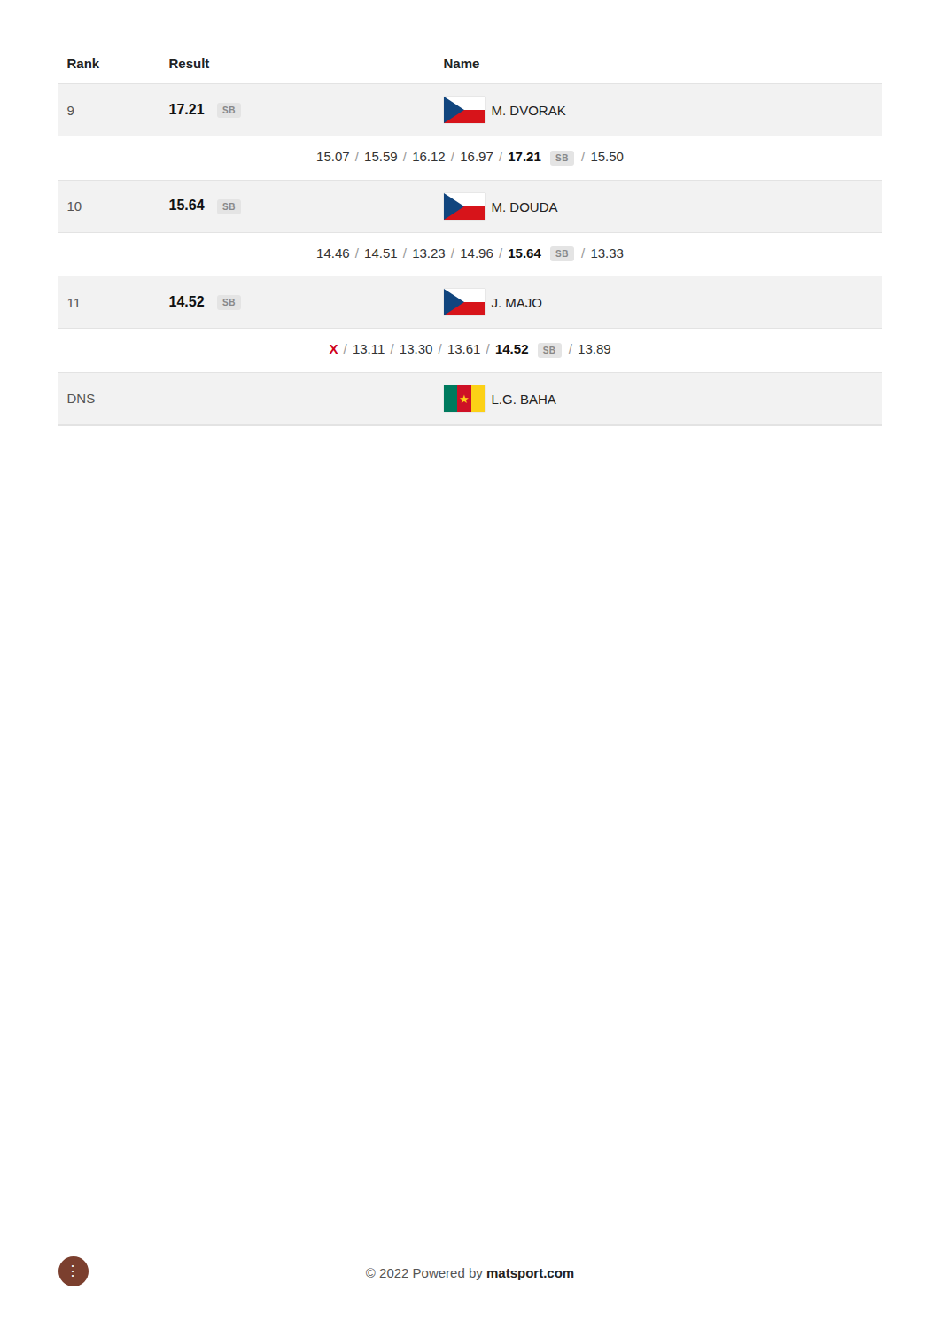| Rank | Result | Name |
| --- | --- | --- |
| 9 | 17.21 SB | M. DVORAK |
| 15.07 / 15.59 / 16.12 / 16.97 / 17.21 SB / 15.50 |
| 10 | 15.64 SB | M. DOUDA |
| 14.46 / 14.51 / 13.23 / 14.96 / 15.64 SB / 13.33 |
| 11 | 14.52 SB | J. MAJO |
| X / 13.11 / 13.30 / 13.61 / 14.52 SB / 13.89 |
| DNS | | L.G. BAHA |
⋮
© 2022 Powered by matsport.com